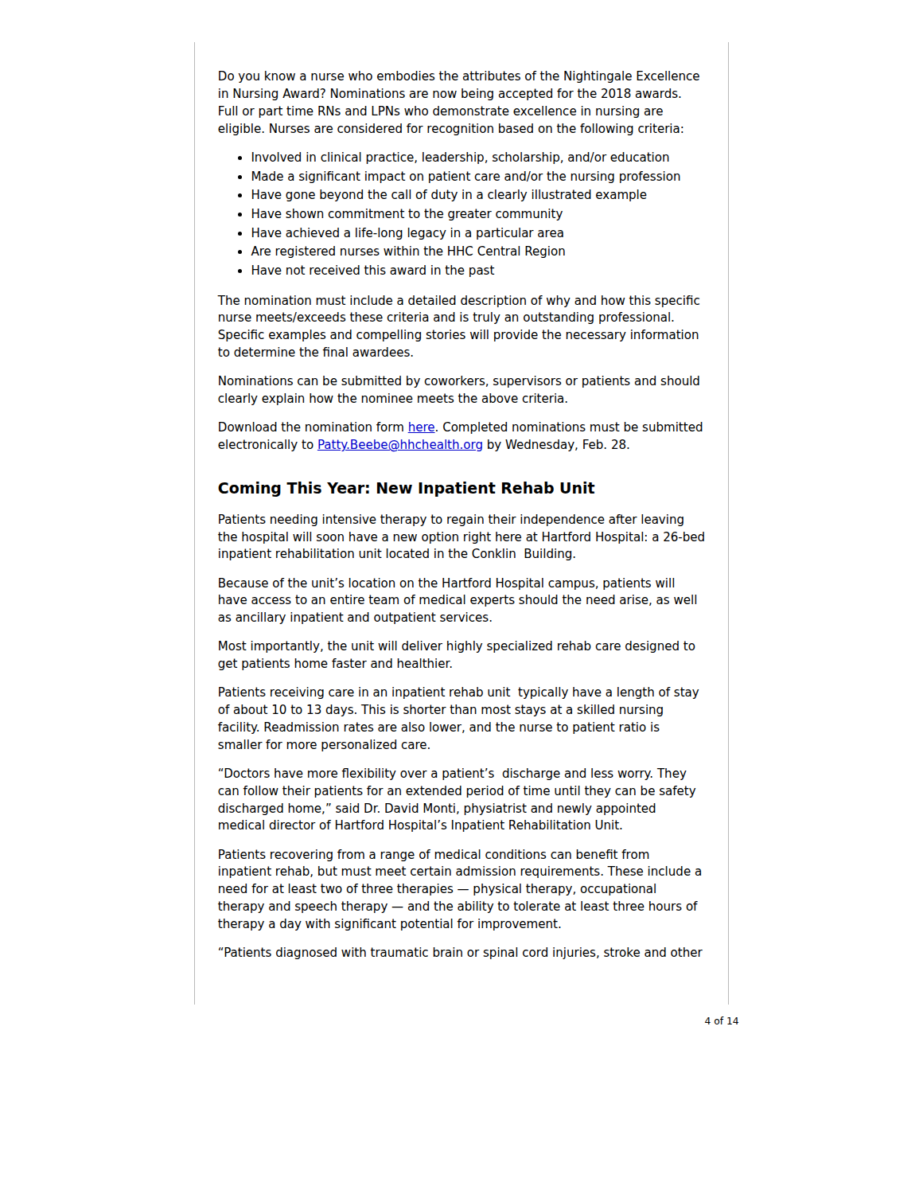Do you know a nurse who embodies the attributes of the Nightingale Excellence in Nursing Award? Nominations are now being accepted for the 2018 awards. Full or part time RNs and LPNs who demonstrate excellence in nursing are eligible. Nurses are considered for recognition based on the following criteria:
Involved in clinical practice, leadership, scholarship, and/or education
Made a significant impact on patient care and/or the nursing profession
Have gone beyond the call of duty in a clearly illustrated example
Have shown commitment to the greater community
Have achieved a life-long legacy in a particular area
Are registered nurses within the HHC Central Region
Have not received this award in the past
The nomination must include a detailed description of why and how this specific nurse meets/exceeds these criteria and is truly an outstanding professional. Specific examples and compelling stories will provide the necessary information to determine the final awardees.
Nominations can be submitted by coworkers, supervisors or patients and should clearly explain how the nominee meets the above criteria.
Download the nomination form here. Completed nominations must be submitted electronically to Patty.Beebe@hhchealth.org by Wednesday, Feb. 28.
Coming This Year: New Inpatient Rehab Unit
Patients needing intensive therapy to regain their independence after leaving the hospital will soon have a new option right here at Hartford Hospital: a 26-bed inpatient rehabilitation unit located in the Conklin Building.
Because of the unit’s location on the Hartford Hospital campus, patients will have access to an entire team of medical experts should the need arise, as well as ancillary inpatient and outpatient services.
Most importantly, the unit will deliver highly specialized rehab care designed to get patients home faster and healthier.
Patients receiving care in an inpatient rehab unit typically have a length of stay of about 10 to 13 days. This is shorter than most stays at a skilled nursing facility. Readmission rates are also lower, and the nurse to patient ratio is smaller for more personalized care.
“Doctors have more flexibility over a patient’s discharge and less worry. They can follow their patients for an extended period of time until they can be safety discharged home,” said Dr. David Monti, physiatrist and newly appointed medical director of Hartford Hospital’s Inpatient Rehabilitation Unit.
Patients recovering from a range of medical conditions can benefit from inpatient rehab, but must meet certain admission requirements. These include a need for at least two of three therapies — physical therapy, occupational therapy and speech therapy — and the ability to tolerate at least three hours of therapy a day with significant potential for improvement.
“Patients diagnosed with traumatic brain or spinal cord injuries, stroke and other
4 of 14